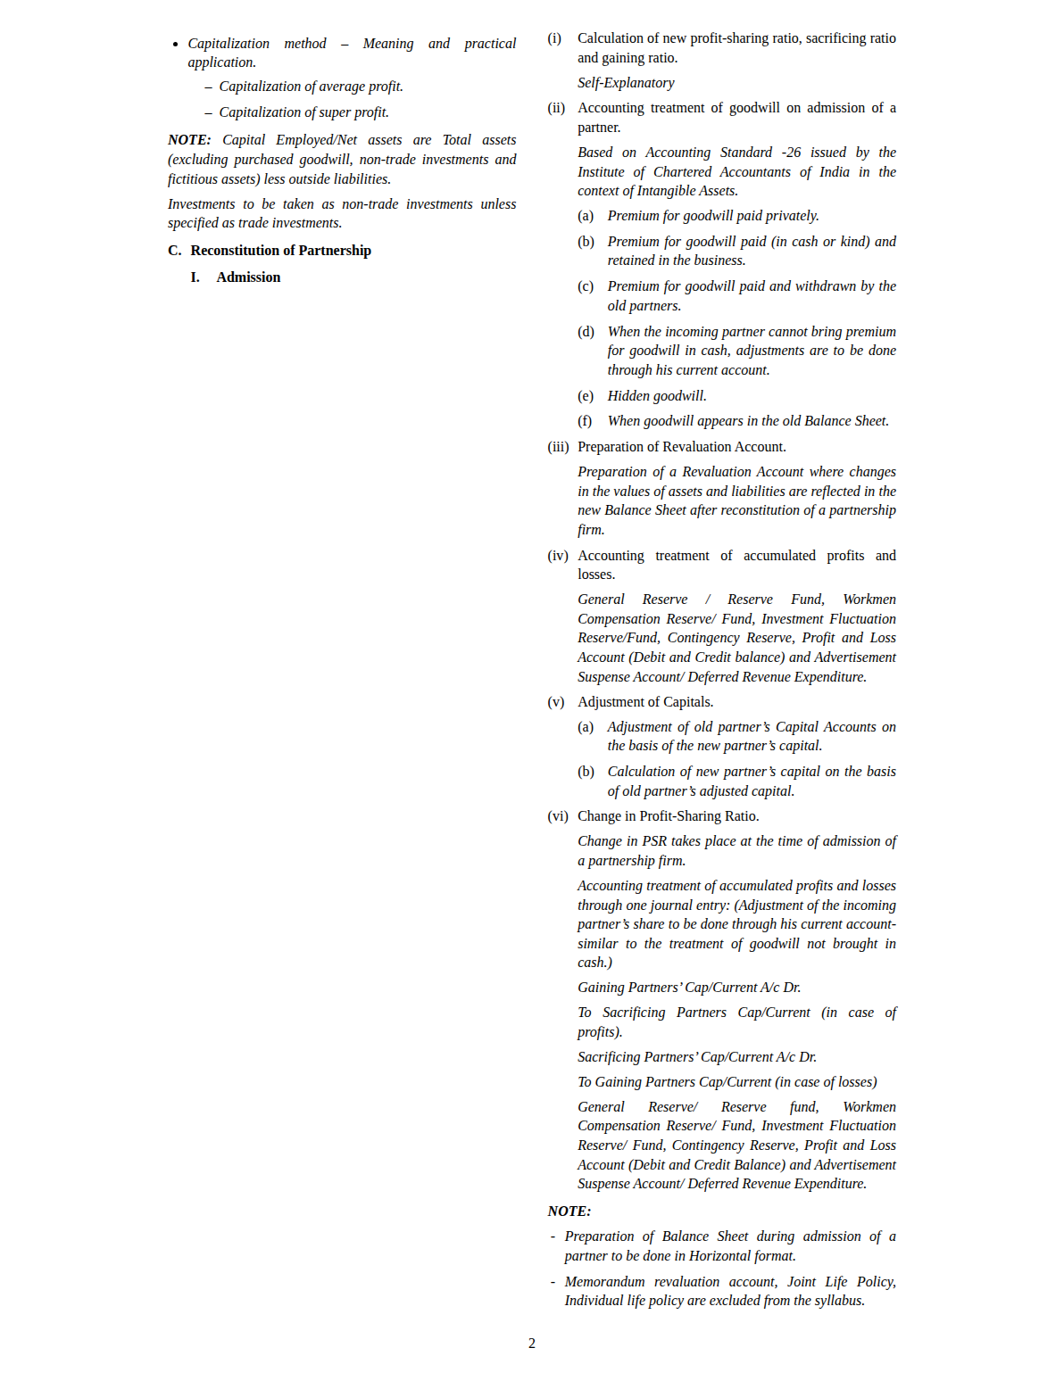Capitalization method – Meaning and practical application.
Capitalization of average profit.
Capitalization of super profit.
NOTE: Capital Employed/Net assets are Total assets (excluding purchased goodwill, non-trade investments and fictitious assets) less outside liabilities.
Investments to be taken as non-trade investments unless specified as trade investments.
C. Reconstitution of Partnership
I. Admission
Calculation of new profit-sharing ratio, sacrificing ratio and gaining ratio.
Self-Explanatory
Accounting treatment of goodwill on admission of a partner.
Based on Accounting Standard -26 issued by the Institute of Chartered Accountants of India in the context of Intangible Assets.
Premium for goodwill paid privately.
Premium for goodwill paid (in cash or kind) and retained in the business.
Premium for goodwill paid and withdrawn by the old partners.
When the incoming partner cannot bring premium for goodwill in cash, adjustments are to be done through his current account.
Hidden goodwill.
When goodwill appears in the old Balance Sheet.
Preparation of Revaluation Account.
Preparation of a Revaluation Account where changes in the values of assets and liabilities are reflected in the new Balance Sheet after reconstitution of a partnership firm.
Accounting treatment of accumulated profits and losses.
General Reserve / Reserve Fund, Workmen Compensation Reserve/ Fund, Investment Fluctuation Reserve/Fund, Contingency Reserve, Profit and Loss Account (Debit and Credit balance) and Advertisement Suspense Account/ Deferred Revenue Expenditure.
Adjustment of Capitals.
Adjustment of old partner’s Capital Accounts on the basis of the new partner’s capital.
Calculation of new partner’s capital on the basis of old partner’s adjusted capital.
Change in Profit-Sharing Ratio.
Change in PSR takes place at the time of admission of a partnership firm.
Accounting treatment of accumulated profits and losses through one journal entry: (Adjustment of the incoming partner’s share to be done through his current account-similar to the treatment of goodwill not brought in cash.)
Gaining Partners’ Cap/Current A/c Dr.
To Sacrificing Partners Cap/Current (in case of profits).
Sacrificing Partners’ Cap/Current A/c Dr.
To Gaining Partners Cap/Current (in case of losses)
General Reserve/ Reserve fund, Workmen Compensation Reserve/ Fund, Investment Fluctuation Reserve/ Fund, Contingency Reserve, Profit and Loss Account (Debit and Credit Balance) and Advertisement Suspense Account/ Deferred Revenue Expenditure.
NOTE:
Preparation of Balance Sheet during admission of a partner to be done in Horizontal format.
Memorandum revaluation account, Joint Life Policy, Individual life policy are excluded from the syllabus.
2